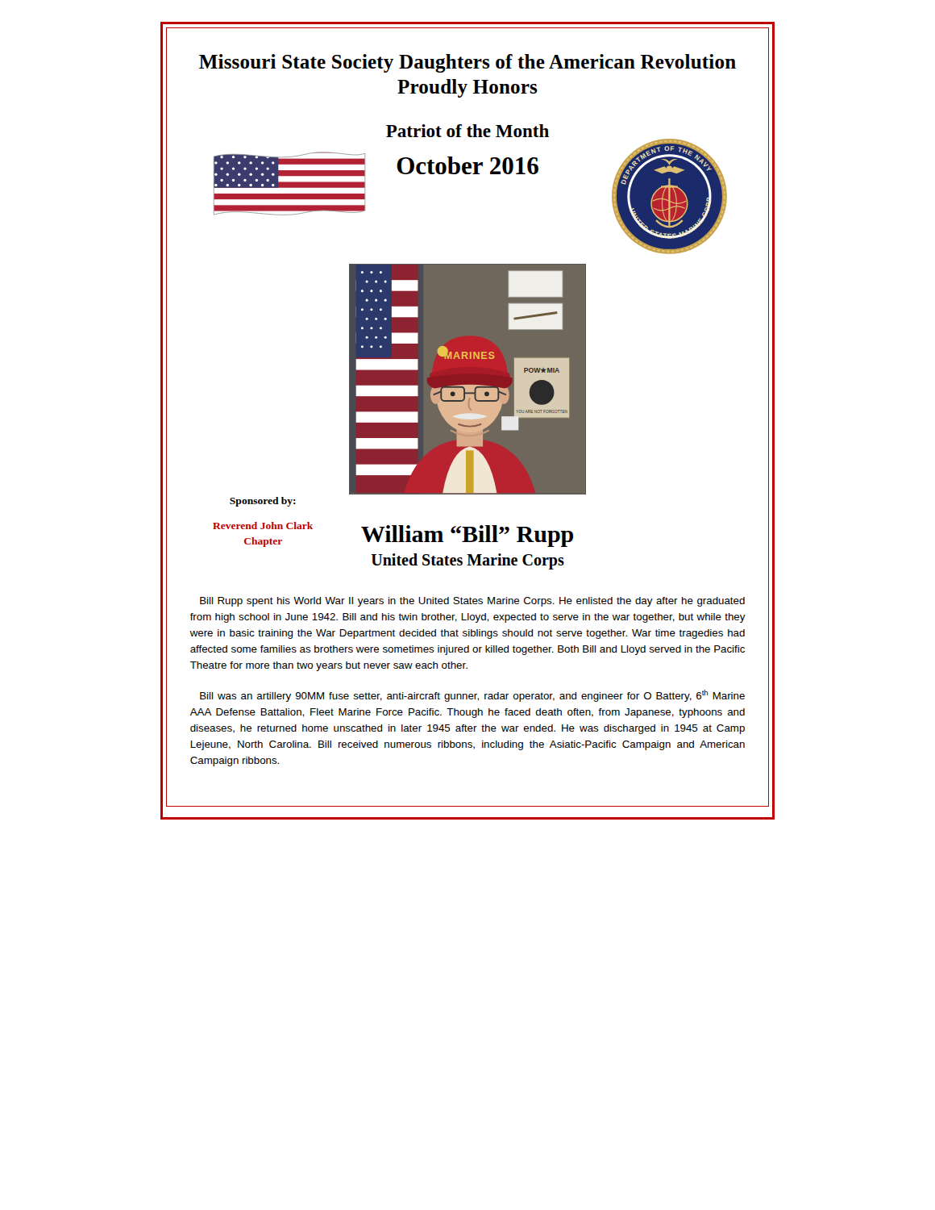Missouri State Society Daughters of the American Revolution
Proudly Honors
Patriot of the Month
October 2016
DEPARTMENT OF THE NAVY UNITED STATES MARINE CORPS
POW★MIA YOU ARE NOT FORGOTTEN MARINES
Sponsored by:
Reverend John Clark
Chapter
William “Bill” Rupp
United States Marine Corps
Bill Rupp spent his World War II years in the United States Marine Corps. He enlisted the day after he graduated from high school in June 1942. Bill and his twin brother, Lloyd, expected to serve in the war together, but while they were in basic training the War Department decided that siblings should not serve together. War time tragedies had affected some families as brothers were sometimes injured or killed together. Both Bill and Lloyd served in the Pacific Theatre for more than two years but never saw each other.
Bill was an artillery 90MM fuse setter, anti-aircraft gunner, radar operator, and engineer for O Battery, 6th Marine AAA Defense Battalion, Fleet Marine Force Pacific. Though he faced death often, from Japanese, typhoons and diseases, he returned home unscathed in later 1945 after the war ended. He was discharged in 1945 at Camp Lejeune, North Carolina. Bill received numerous ribbons, including the Asiatic-Pacific Campaign and American Campaign ribbons.